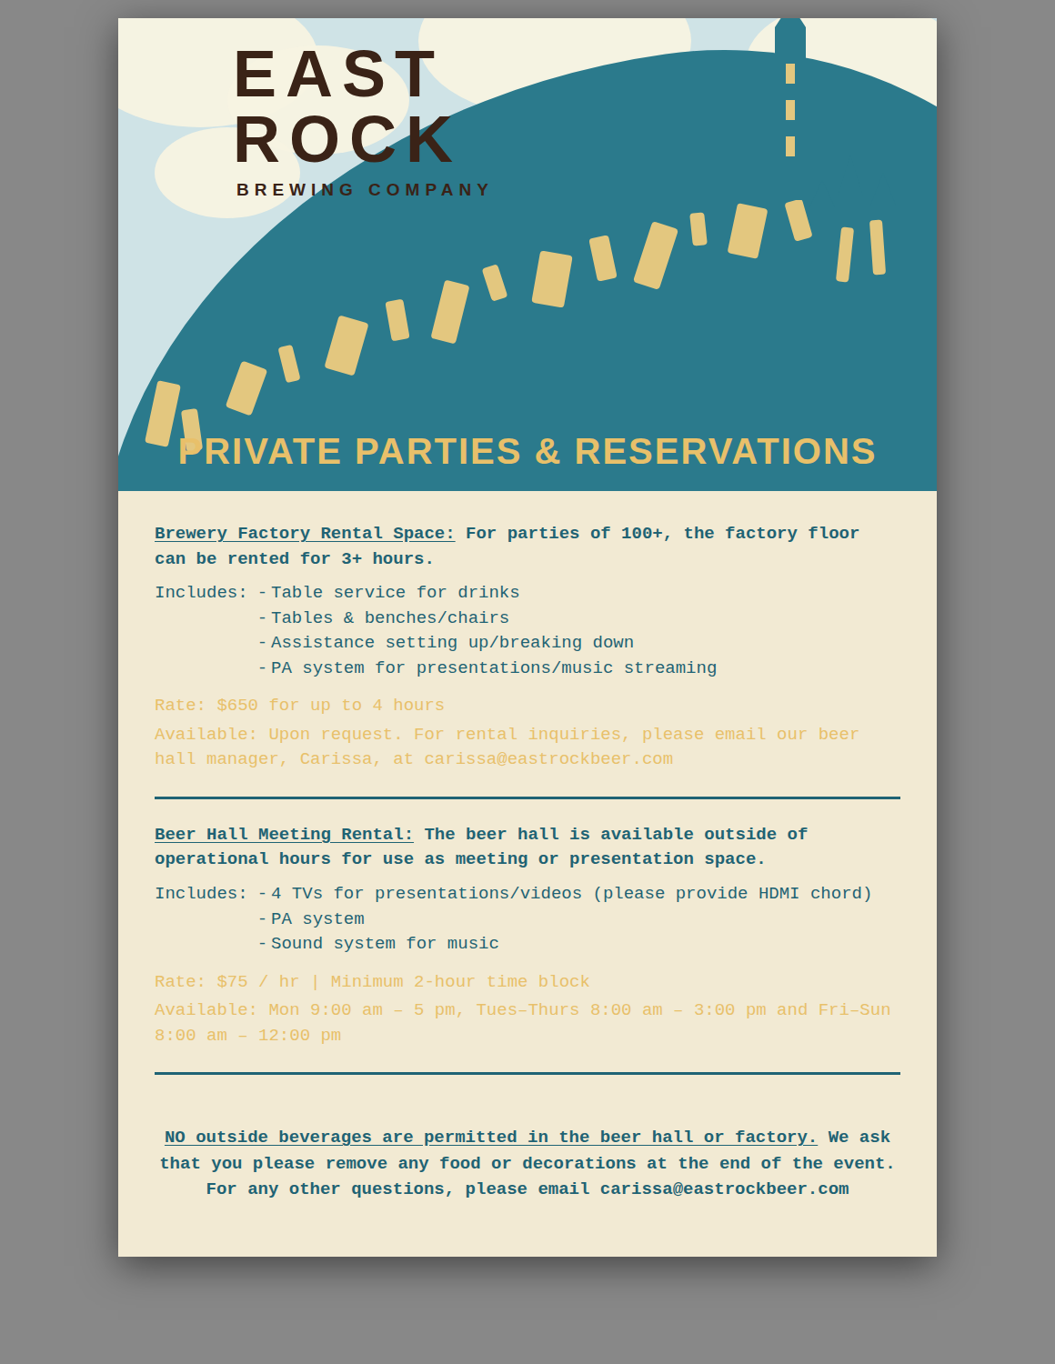EAST
ROCK
BREWING COMPANY
Private Parties & Reservations
Brewery Factory Rental Space: For parties of 100+, the factory floor can be rented for 3+ hours.
Includes:
Table service for drinks
Tables & benches/chairs
Assistance setting up/breaking down
PA system for presentations/music streaming
Rate: $650 for up to 4 hours
Available: Upon request. For rental inquiries, please email our beer hall manager, Carissa, at carissa@eastrockbeer.com
Beer Hall Meeting Rental: The beer hall is available outside of operational hours for use as meeting or presentation space.
Includes:
4 TVs for presentations/videos (please provide HDMI chord)
PA system
Sound system for music
Rate: $75 / hr | Minimum 2-hour time block
Available: Mon 9:00 am – 5 pm, Tues–Thurs 8:00 am – 3:00 pm and Fri–Sun 8:00 am – 12:00 pm
NO outside beverages are permitted in the beer hall or factory. We ask that you please remove any food or decorations at the end of the event. For any other questions, please email carissa@eastrockbeer.com